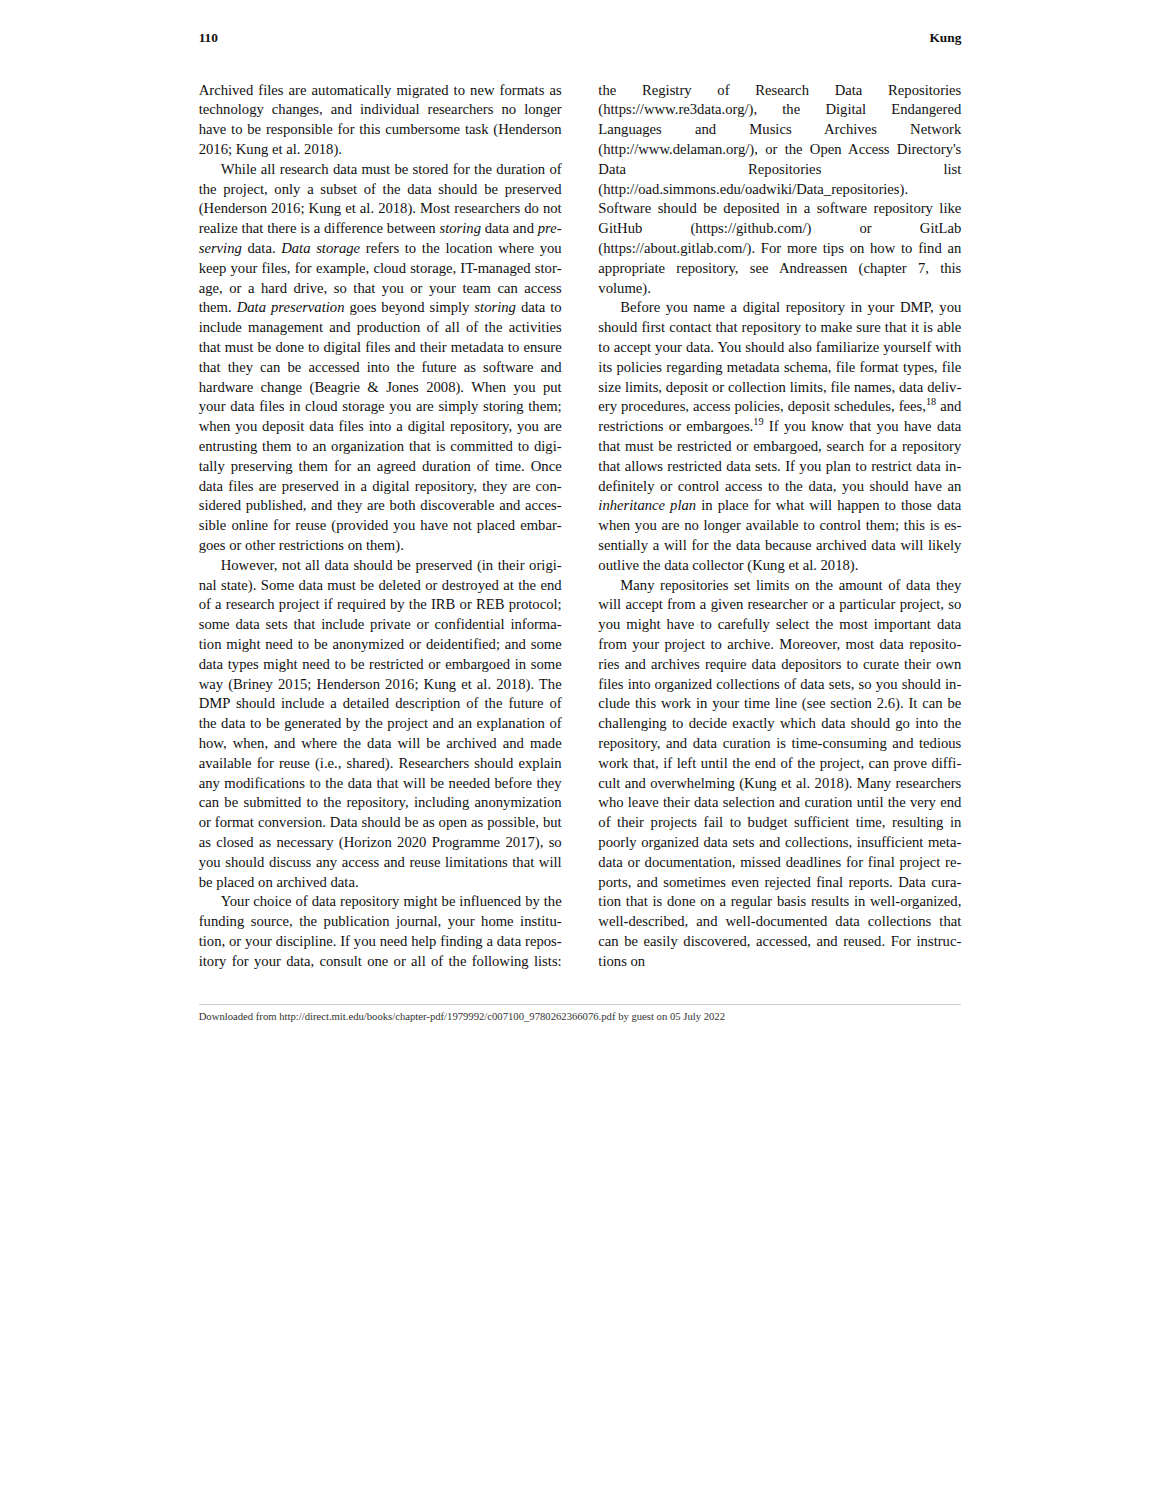110 Kung
Archived files are automatically migrated to new formats as technology changes, and individual researchers no longer have to be responsible for this cumbersome task (Henderson 2016; Kung et al. 2018).
While all research data must be stored for the duration of the project, only a subset of the data should be preserved (Henderson 2016; Kung et al. 2018). Most researchers do not realize that there is a difference between storing data and preserving data. Data storage refers to the location where you keep your files, for example, cloud storage, IT-managed storage, or a hard drive, so that you or your team can access them. Data preservation goes beyond simply storing data to include management and production of all of the activities that must be done to digital files and their metadata to ensure that they can be accessed into the future as software and hardware change (Beagrie & Jones 2008). When you put your data files in cloud storage you are simply storing them; when you deposit data files into a digital repository, you are entrusting them to an organization that is committed to digitally preserving them for an agreed duration of time. Once data files are preserved in a digital repository, they are considered published, and they are both discoverable and accessible online for reuse (provided you have not placed embargoes or other restrictions on them).
However, not all data should be preserved (in their original state). Some data must be deleted or destroyed at the end of a research project if required by the IRB or REB protocol; some data sets that include private or confidential information might need to be anonymized or deidentified; and some data types might need to be restricted or embargoed in some way (Briney 2015; Henderson 2016; Kung et al. 2018). The DMP should include a detailed description of the future of the data to be generated by the project and an explanation of how, when, and where the data will be archived and made available for reuse (i.e., shared). Researchers should explain any modifications to the data that will be needed before they can be submitted to the repository, including anonymization or format conversion. Data should be as open as possible, but as closed as necessary (Horizon 2020 Programme 2017), so you should discuss any access and reuse limitations that will be placed on archived data.
Your choice of data repository might be influenced by the funding source, the publication journal, your home institution, or your discipline. If you need help finding a data repository for your data, consult one or all of the following lists: the Registry of Research Data Repositories (https://www.re3data.org/), the Digital Endangered Languages and Musics Archives Network (http://www.delaman.org/), or the Open Access Directory's Data Repositories list (http://oad.simmons.edu/oadwiki/Data_repositories). Software should be deposited in a software repository like GitHub (https://github.com/) or GitLab (https://about.gitlab.com/). For more tips on how to find an appropriate repository, see Andreassen (chapter 7, this volume).
Before you name a digital repository in your DMP, you should first contact that repository to make sure that it is able to accept your data. You should also familiarize yourself with its policies regarding metadata schema, file format types, file size limits, deposit or collection limits, file names, data delivery procedures, access policies, deposit schedules, fees,18 and restrictions or embargoes.19 If you know that you have data that must be restricted or embargoed, search for a repository that allows restricted data sets. If you plan to restrict data indefinitely or control access to the data, you should have an inheritance plan in place for what will happen to those data when you are no longer available to control them; this is essentially a will for the data because archived data will likely outlive the data collector (Kung et al. 2018).
Many repositories set limits on the amount of data they will accept from a given researcher or a particular project, so you might have to carefully select the most important data from your project to archive. Moreover, most data repositories and archives require data depositors to curate their own files into organized collections of data sets, so you should include this work in your time line (see section 2.6). It can be challenging to decide exactly which data should go into the repository, and data curation is time-consuming and tedious work that, if left until the end of the project, can prove difficult and overwhelming (Kung et al. 2018). Many researchers who leave their data selection and curation until the very end of their projects fail to budget sufficient time, resulting in poorly organized data sets and collections, insufficient metadata or documentation, missed deadlines for final project reports, and sometimes even rejected final reports. Data curation that is done on a regular basis results in well-organized, well-described, and well-documented data collections that can be easily discovered, accessed, and reused. For instructions on
Downloaded from http://direct.mit.edu/books/chapter-pdf/1979992/c007100_9780262366076.pdf by guest on 05 July 2022